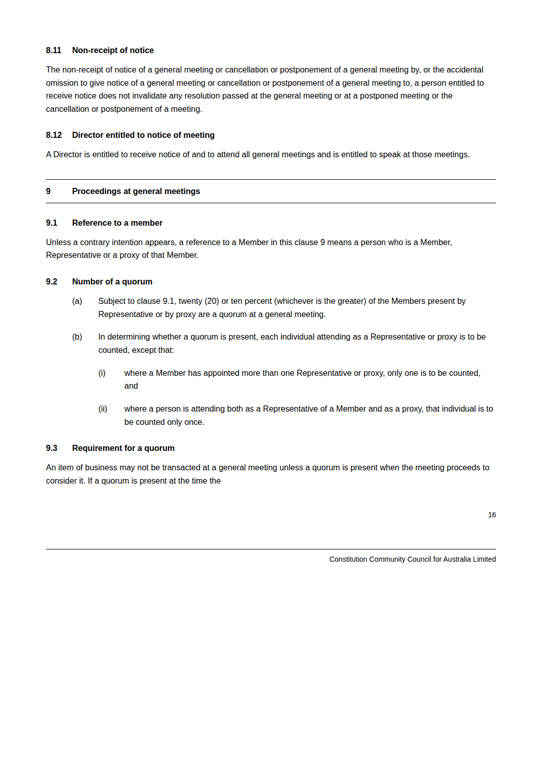8.11 Non-receipt of notice
The non-receipt of notice of a general meeting or cancellation or postponement of a general meeting by, or the accidental omission to give notice of a general meeting or cancellation or postponement of a general meeting to, a person entitled to receive notice does not invalidate any resolution passed at the general meeting or at a postponed meeting or the cancellation or postponement of a meeting.
8.12 Director entitled to notice of meeting
A Director is entitled to receive notice of and to attend all general meetings and is entitled to speak at those meetings.
9 Proceedings at general meetings
9.1 Reference to a member
Unless a contrary intention appears, a reference to a Member in this clause 9 means a person who is a Member, Representative or a proxy of that Member.
9.2 Number of a quorum
(a) Subject to clause 9.1, twenty (20) or ten percent (whichever is the greater) of the Members present by Representative or by proxy are a quorum at a general meeting.
(b) In determining whether a quorum is present, each individual attending as a Representative or proxy is to be counted, except that:
(i) where a Member has appointed more than one Representative or proxy, only one is to be counted, and
(ii) where a person is attending both as a Representative of a Member and as a proxy, that individual is to be counted only once.
9.3 Requirement for a quorum
An item of business may not be transacted at a general meeting unless a quorum is present when the meeting proceeds to consider it. If a quorum is present at the time the
16
Constitution Community Council for Australia Limited